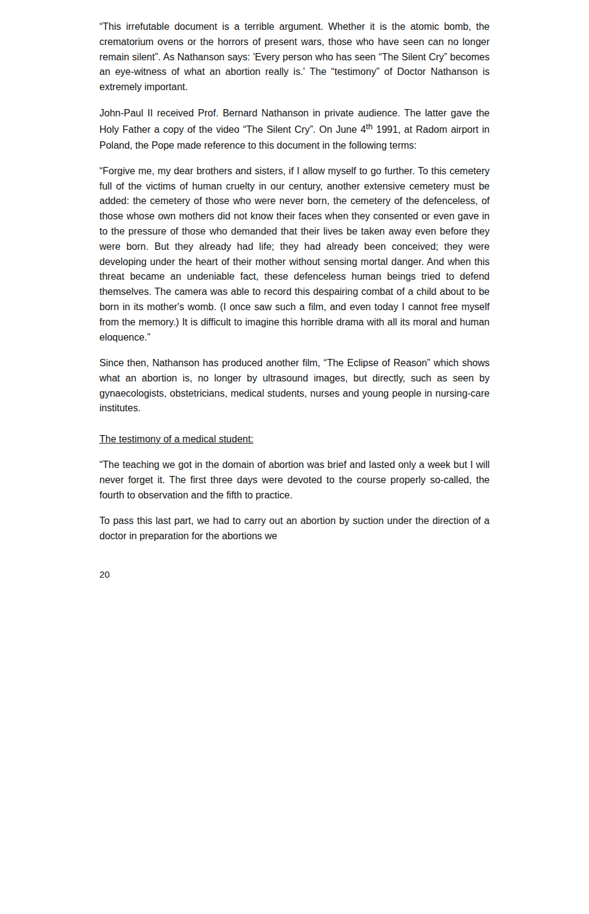“This irrefutable document is a terrible argument. Whether it is the atomic bomb, the crematorium ovens or the horrors of present wars, those who have seen can no longer remain silent”. As Nathanson says: 'Every person who has seen “The Silent Cry” becomes an eye-witness of what an abortion really is.' The “testimony” of Doctor Nathanson is extremely important.
John-Paul II received Prof. Bernard Nathanson in private audience. The latter gave the Holy Father a copy of the video “The Silent Cry”. On June 4th 1991, at Radom airport in Poland, the Pope made reference to this document in the following terms:
“Forgive me, my dear brothers and sisters, if I allow myself to go further. To this cemetery full of the victims of human cruelty in our century, another extensive cemetery must be added: the cemetery of those who were never born, the cemetery of the defenceless, of those whose own mothers did not know their faces when they consented or even gave in to the pressure of those who demanded that their lives be taken away even before they were born. But they already had life; they had already been conceived; they were developing under the heart of their mother without sensing mortal danger. And when this threat became an undeniable fact, these defenceless human beings tried to defend themselves. The camera was able to record this despairing combat of a child about to be born in its mother's womb. (I once saw such a film, and even today I cannot free myself from the memory.) It is difficult to imagine this horrible drama with all its moral and human eloquence.”
Since then, Nathanson has produced another film, “The Eclipse of Reason” which shows what an abortion is, no longer by ultrasound images, but directly, such as seen by gynaecologists, obstetricians, medical students, nurses and young people in nursing-care institutes.
The testimony of a medical student:
“The teaching we got in the domain of abortion was brief and lasted only a week but I will never forget it. The first three days were devoted to the course properly so-called, the fourth to observation and the fifth to practice.
To pass this last part, we had to carry out an abortion by suction under the direction of a doctor in preparation for the abortions we
20